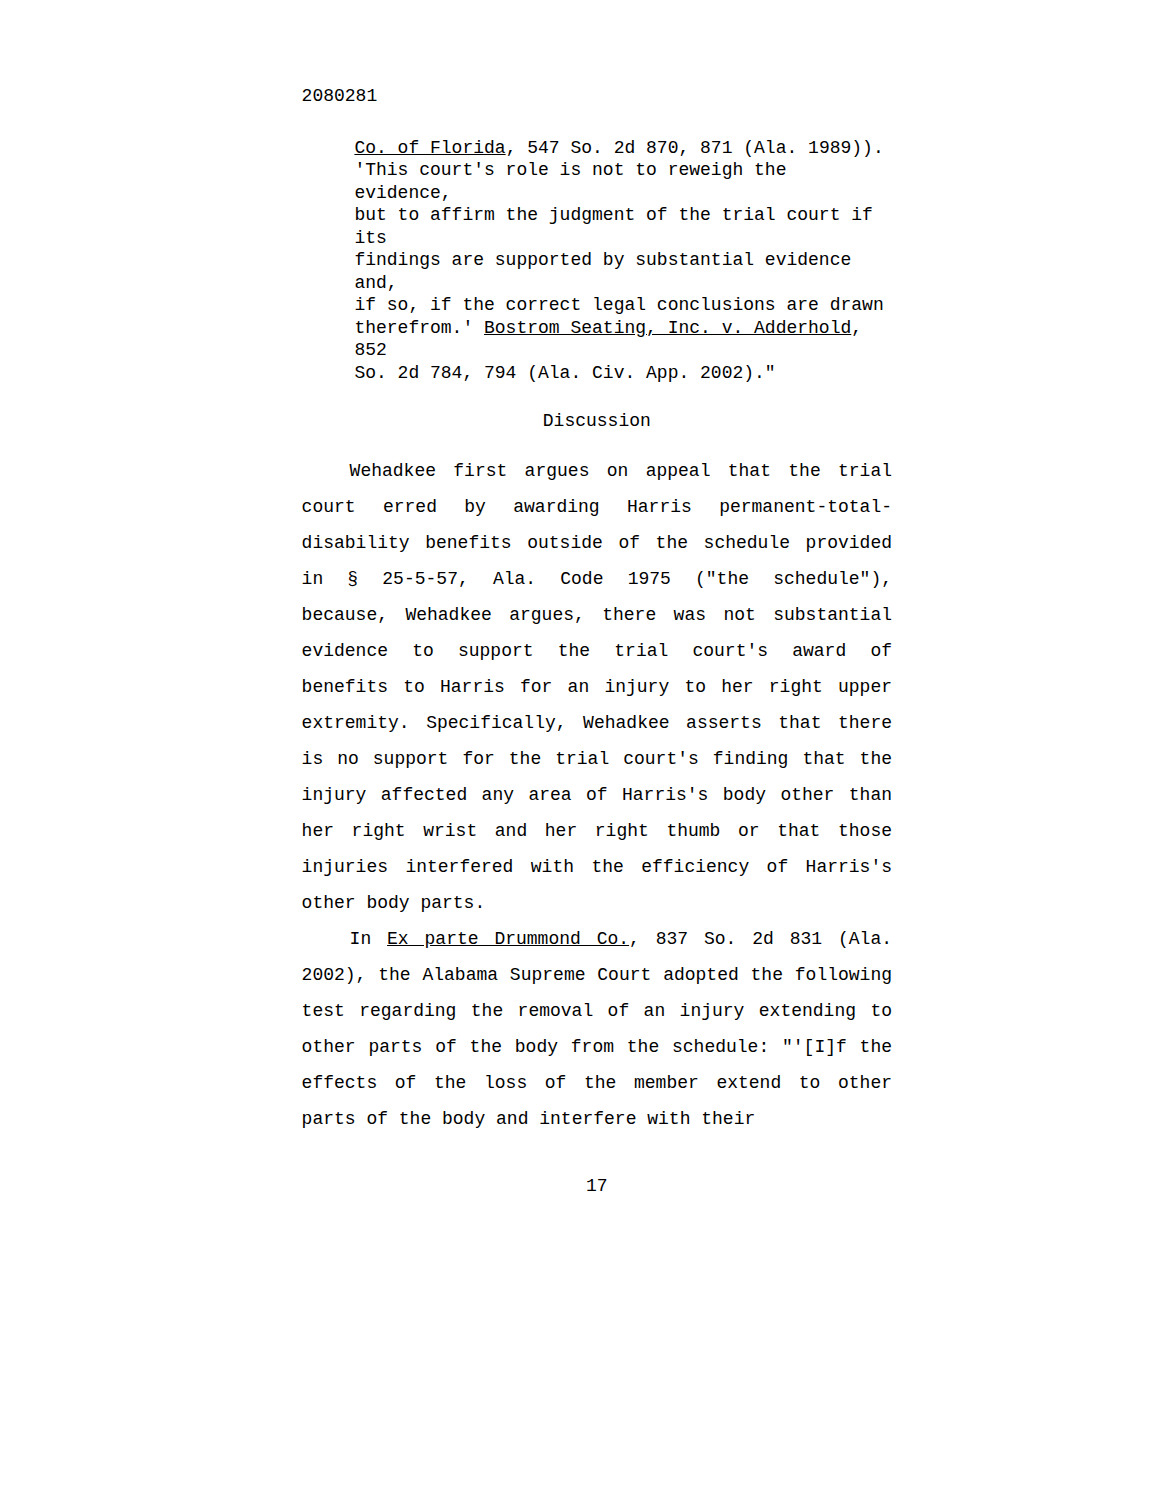2080281
Co. of Florida, 547 So. 2d 870, 871 (Ala. 1989)).
'This court's role is not to reweigh the evidence,
but to affirm the judgment of the trial court if its
findings are supported by substantial evidence and,
if so, if the correct legal conclusions are drawn
therefrom.' Bostrom Seating, Inc. v. Adderhold, 852
So. 2d 784, 794 (Ala. Civ. App. 2002)."
Discussion
Wehadkee first argues on appeal that the trial court erred by awarding Harris permanent-total-disability benefits outside of the schedule provided in § 25-5-57, Ala. Code 1975 ("the schedule"), because, Wehadkee argues, there was not substantial evidence to support the trial court's award of benefits to Harris for an injury to her right upper extremity. Specifically, Wehadkee asserts that there is no support for the trial court's finding that the injury affected any area of Harris's body other than her right wrist and her right thumb or that those injuries interfered with the efficiency of Harris's other body parts.
In Ex parte Drummond Co., 837 So. 2d 831 (Ala. 2002), the Alabama Supreme Court adopted the following test regarding the removal of an injury extending to other parts of the body from the schedule: "'[I]f the effects of the loss of the member extend to other parts of the body and interfere with their
17